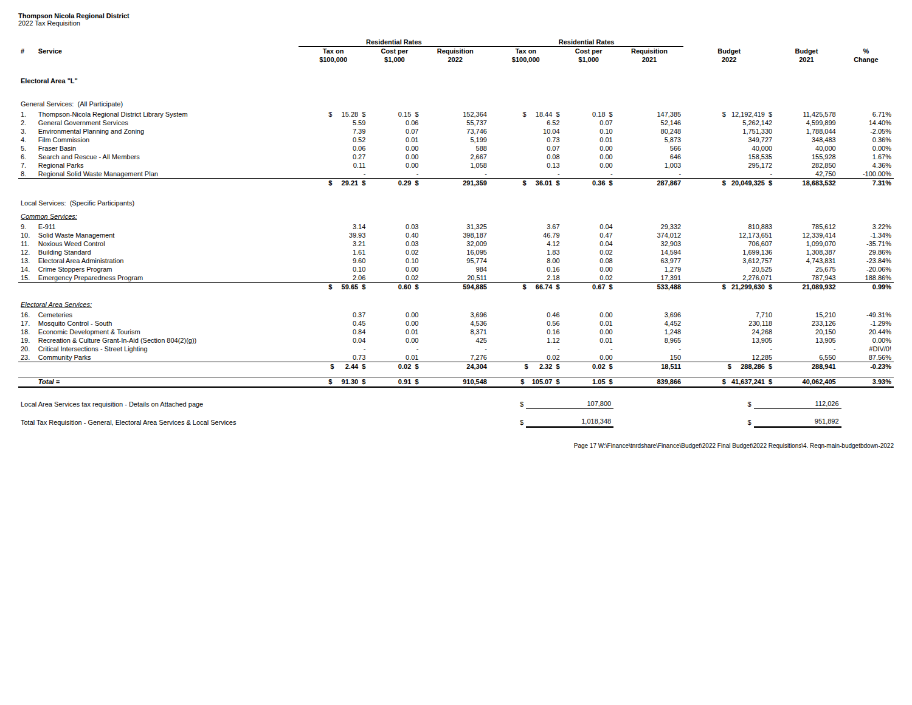Thompson Nicola Regional District
2022 Tax Requisition
| | Residential Rates | Residential Rates | |
| --- | --- | --- | --- |
| # | Service | Tax on | Cost per | Requisition | Tax on | Cost per | Requisition | Budget | Budget | % |
| | | $100,000 | $1,000 | 2022 | $100,000 | $1,000 | 2021 | 2022 | 2021 | Change |
| Electoral Area "L" |
| General Services: (All Participate) |
| 1. | Thompson-Nicola Regional District Library System | $ 15.28 $ | 0.15 $ | 152,364 | $ 18.44 $ | 0.18 $ | 147,385 | $ 12,192,419 $ | 11,425,578 | 6.71% |
| 2. | General Government Services | 5.59 | 0.06 | 55,737 | 6.52 | 0.07 | 52,146 | 5,262,142 | 4,599,899 | 14.40% |
| 3. | Environmental Planning and Zoning | 7.39 | 0.07 | 73,746 | 10.04 | 0.10 | 80,248 | 1,751,330 | 1,788,044 | -2.05% |
| 4. | Film Commission | 0.52 | 0.01 | 5,199 | 0.73 | 0.01 | 5,873 | 349,727 | 348,483 | 0.36% |
| 5. | Fraser Basin | 0.06 | 0.00 | 588 | 0.07 | 0.00 | 566 | 40,000 | 40,000 | 0.00% |
| 6. | Search and Rescue - All Members | 0.27 | 0.00 | 2,667 | 0.08 | 0.00 | 646 | 158,535 | 155,928 | 1.67% |
| 7. | Regional Parks | 0.11 | 0.00 | 1,058 | 0.13 | 0.00 | 1,003 | 295,172 | 282,850 | 4.36% |
| 8. | Regional Solid Waste Management Plan | - | - | - | - | - | - | - | 42,750 | -100.00% |
| | | $ 29.21 $ | 0.29 $ | 291,359 | $ 36.01 $ | 0.36 $ | 287,867 | $ 20,049,325 $ | 18,683,532 | 7.31% |
| Local Services: (Specific Participants) |
| Common Services: |
| 9. | E-911 | 3.14 | 0.03 | 31,325 | 3.67 | 0.04 | 29,332 | 810,883 | 785,612 | 3.22% |
| 10. | Solid Waste Management | 39.93 | 0.40 | 398,187 | 46.79 | 0.47 | 374,012 | 12,173,651 | 12,339,414 | -1.34% |
| 11. | Noxious Weed Control | 3.21 | 0.03 | 32,009 | 4.12 | 0.04 | 32,903 | 706,607 | 1,099,070 | -35.71% |
| 12. | Building Standard | 1.61 | 0.02 | 16,095 | 1.83 | 0.02 | 14,594 | 1,699,136 | 1,308,387 | 29.86% |
| 13. | Electoral Area Administration | 9.60 | 0.10 | 95,774 | 8.00 | 0.08 | 63,977 | 3,612,757 | 4,743,831 | -23.84% |
| 14. | Crime Stoppers Program | 0.10 | 0.00 | 984 | 0.16 | 0.00 | 1,279 | 20,525 | 25,675 | -20.06% |
| 15. | Emergency Preparedness Program | 2.06 | 0.02 | 20,511 | 2.18 | 0.02 | 17,391 | 2,276,071 | 787,943 | 188.86% |
| | | $ 59.65 $ | 0.60 $ | 594,885 | $ 66.74 $ | 0.67 $ | 533,488 | $ 21,299,630 $ | 21,089,932 | 0.99% |
| Electoral Area Services: |
| 16. | Cemeteries | 0.37 | 0.00 | 3,696 | 0.46 | 0.00 | 3,696 | 7,710 | 15,210 | -49.31% |
| 17. | Mosquito Control - South | 0.45 | 0.00 | 4,536 | 0.56 | 0.01 | 4,452 | 230,118 | 233,126 | -1.29% |
| 18. | Economic Development & Tourism | 0.84 | 0.01 | 8,371 | 0.16 | 0.00 | 1,248 | 24,268 | 20,150 | 20.44% |
| 19. | Recreation & Culture Grant-In-Aid (Section 804(2)(g)) | 0.04 | 0.00 | 425 | 1.12 | 0.01 | 8,965 | 13,905 | 13,905 | 0.00% |
| 20. | Critical Intersections - Street Lighting | - | - | - | - | - | - | - | - | #DIV/0! |
| 23. | Community Parks | 0.73 | 0.01 | 7,276 | 0.02 | 0.00 | 150 | 12,285 | 6,550 | 87.56% |
| | | $ 2.44 $ | 0.02 $ | 24,304 | $ 2.32 $ | 0.02 $ | 18,511 | $ 288,286 $ | 288,941 | -0.23% |
| | Total = | $ 91.30 $ | 0.91 $ | 910,548 | $ 105.07 $ | 1.05 $ | 839,866 | $ 41,637,241 $ | 40,062,405 | 3.93% |
| Local Area Services tax requisition - Details on Attached page | | $ | 107,800 | | $ | 112,026 | |
| Total Tax Requisition - General, Electoral Area Services & Local Services | | $ | 1,018,348 | | $ | 951,892 | |
Page 17 W:\Finance\tnrdshare\Finance\Budget\2022 Final Budget\2022 Requisitions\4. Reqn-main-budgetbdown-2022